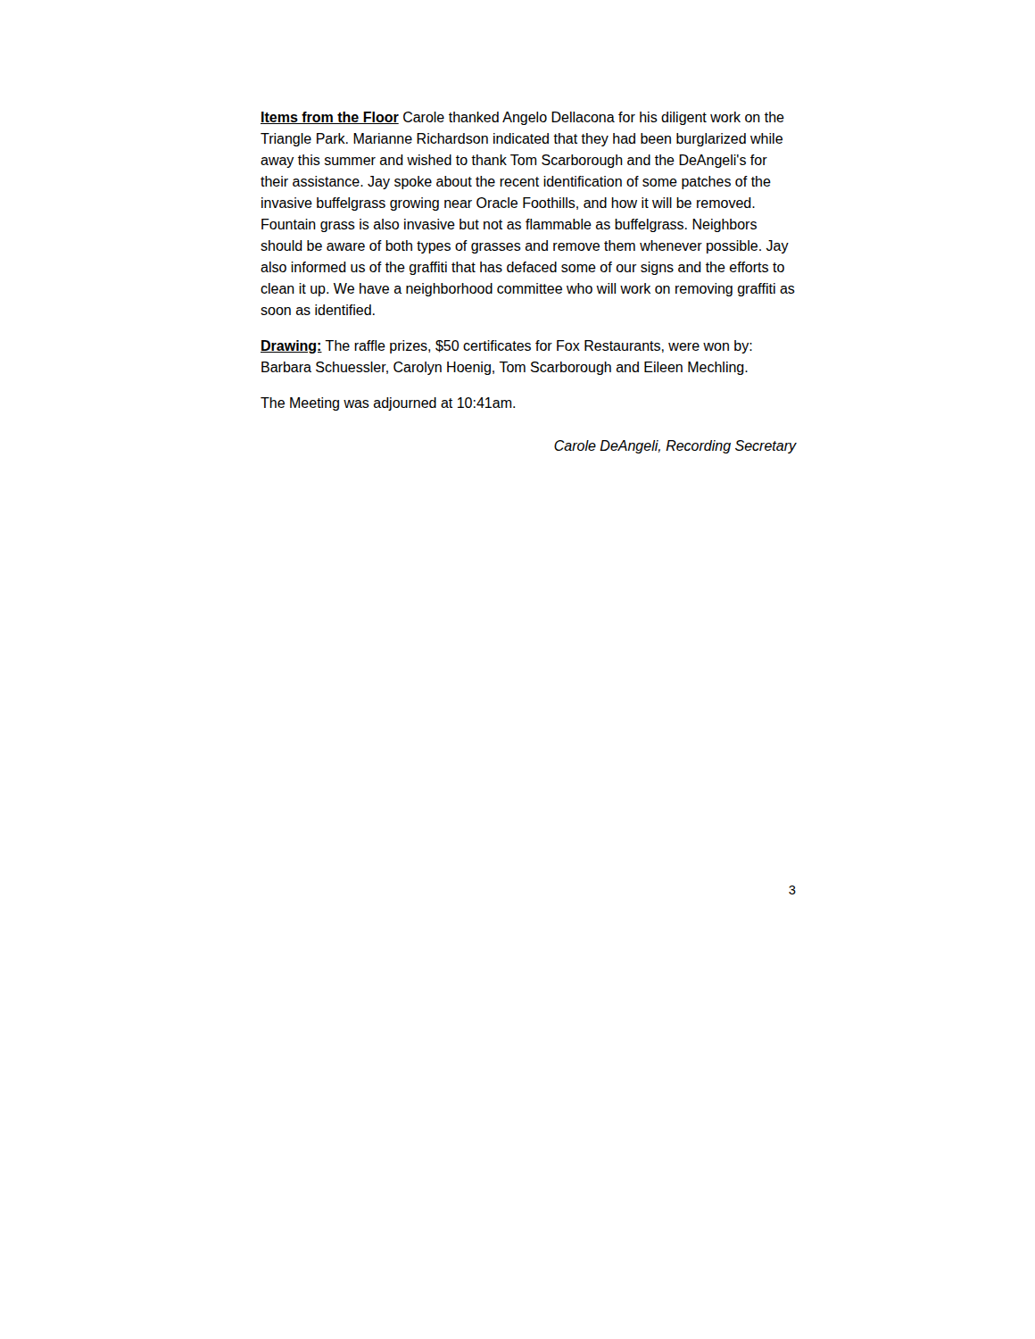Items from the Floor Carole thanked Angelo Dellacona for his diligent work on the Triangle Park. Marianne Richardson indicated that they had been burglarized while away this summer and wished to thank Tom Scarborough and the DeAngeli's for their assistance. Jay spoke about the recent identification of some patches of the invasive buffelgrass growing near Oracle Foothills, and how it will be removed. Fountain grass is also invasive but not as flammable as buffelgrass. Neighbors should be aware of both types of grasses and remove them whenever possible. Jay also informed us of the graffiti that has defaced some of our signs and the efforts to clean it up. We have a neighborhood committee who will work on removing graffiti as soon as identified.
Drawing: The raffle prizes, $50 certificates for Fox Restaurants, were won by: Barbara Schuessler, Carolyn Hoenig, Tom Scarborough and Eileen Mechling.
The Meeting was adjourned at 10:41am.
Carole DeAngeli, Recording Secretary
3